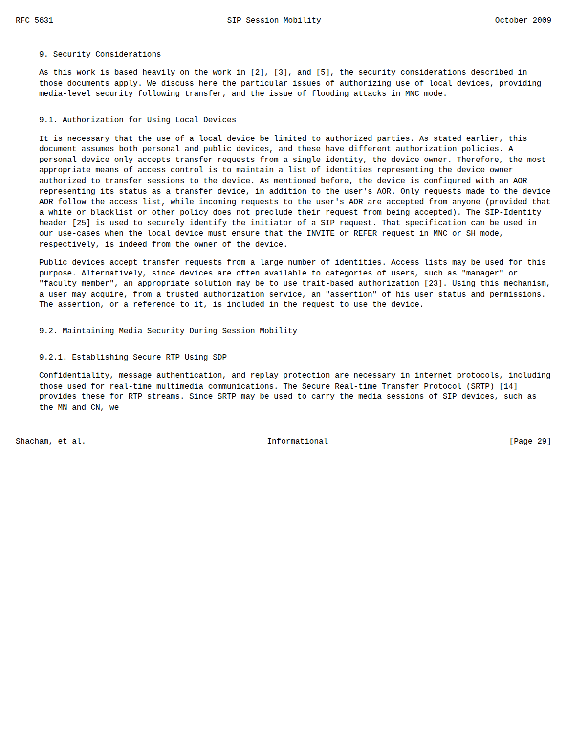RFC 5631 SIP Session Mobility October 2009
9. Security Considerations
As this work is based heavily on the work in [2], [3], and [5], the security considerations described in those documents apply. We discuss here the particular issues of authorizing use of local devices, providing media-level security following transfer, and the issue of flooding attacks in MNC mode.
9.1. Authorization for Using Local Devices
It is necessary that the use of a local device be limited to authorized parties. As stated earlier, this document assumes both personal and public devices, and these have different authorization policies. A personal device only accepts transfer requests from a single identity, the device owner. Therefore, the most appropriate means of access control is to maintain a list of identities representing the device owner authorized to transfer sessions to the device. As mentioned before, the device is configured with an AOR representing its status as a transfer device, in addition to the user's AOR. Only requests made to the device AOR follow the access list, while incoming requests to the user's AOR are accepted from anyone (provided that a white or blacklist or other policy does not preclude their request from being accepted). The SIP-Identity header [25] is used to securely identify the initiator of a SIP request. That specification can be used in our use-cases when the local device must ensure that the INVITE or REFER request in MNC or SH mode, respectively, is indeed from the owner of the device.
Public devices accept transfer requests from a large number of identities. Access lists may be used for this purpose. Alternatively, since devices are often available to categories of users, such as "manager" or "faculty member", an appropriate solution may be to use trait-based authorization [23]. Using this mechanism, a user may acquire, from a trusted authorization service, an "assertion" of his user status and permissions. The assertion, or a reference to it, is included in the request to use the device.
9.2. Maintaining Media Security During Session Mobility
9.2.1. Establishing Secure RTP Using SDP
Confidentiality, message authentication, and replay protection are necessary in internet protocols, including those used for real-time multimedia communications. The Secure Real-time Transfer Protocol (SRTP) [14] provides these for RTP streams. Since SRTP may be used to carry the media sessions of SIP devices, such as the MN and CN, we
Shacham, et al. Informational [Page 29]